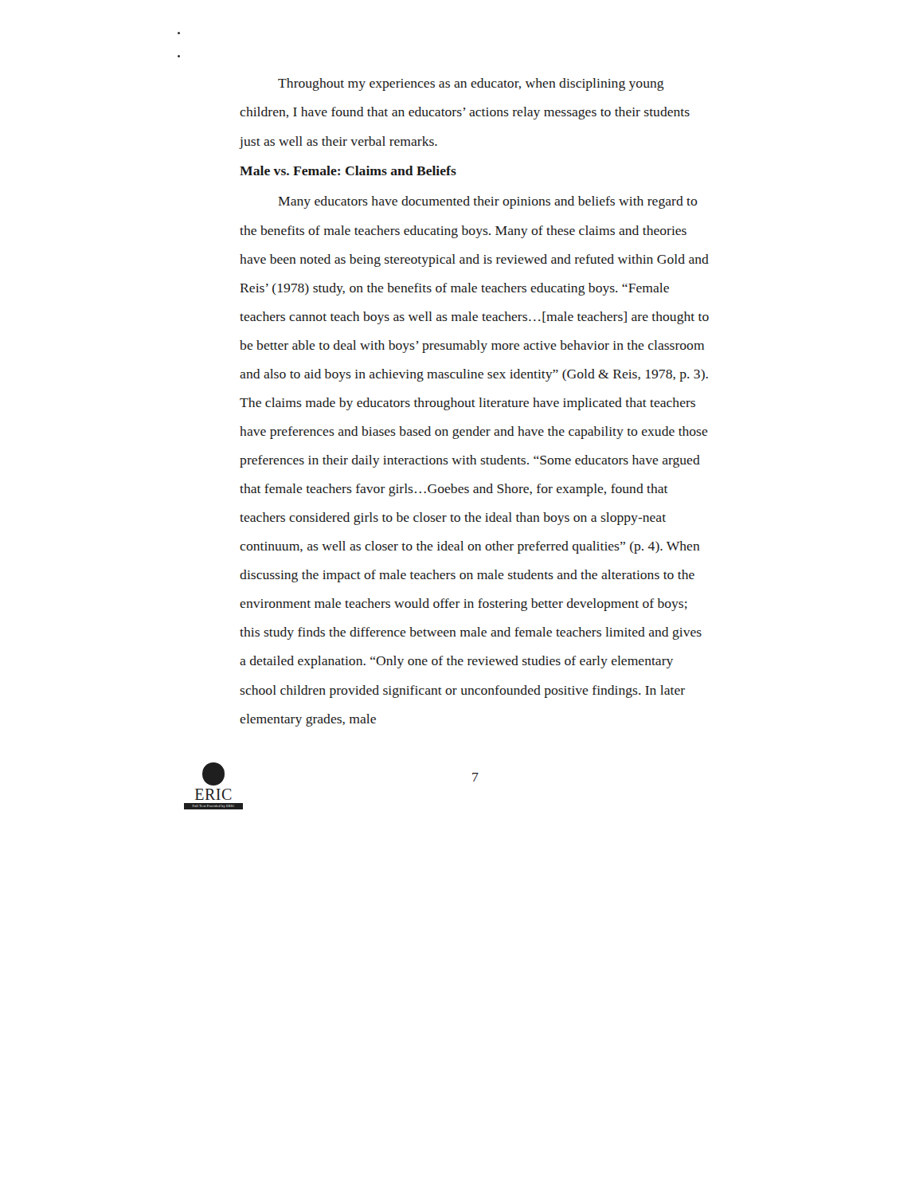Throughout my experiences as an educator, when disciplining young children, I have found that an educators’ actions relay messages to their students just as well as their verbal remarks.
Male vs. Female: Claims and Beliefs
Many educators have documented their opinions and beliefs with regard to the benefits of male teachers educating boys. Many of these claims and theories have been noted as being stereotypical and is reviewed and refuted within Gold and Reis’ (1978) study, on the benefits of male teachers educating boys. “Female teachers cannot teach boys as well as male teachers…[male teachers] are thought to be better able to deal with boys’ presumably more active behavior in the classroom and also to aid boys in achieving masculine sex identity” (Gold & Reis, 1978, p. 3). The claims made by educators throughout literature have implicated that teachers have preferences and biases based on gender and have the capability to exude those preferences in their daily interactions with students. “Some educators have argued that female teachers favor girls…Goebes and Shore, for example, found that teachers considered girls to be closer to the ideal than boys on a sloppy-neat continuum, as well as closer to the ideal on other preferred qualities” (p. 4). When discussing the impact of male teachers on male students and the alterations to the environment male teachers would offer in fostering better development of boys; this study finds the difference between male and female teachers limited and gives a detailed explanation. “Only one of the reviewed studies of early elementary school children provided significant or unconfounded positive findings. In later elementary grades, male
7
ERIC
Full Text Provided by ERIC